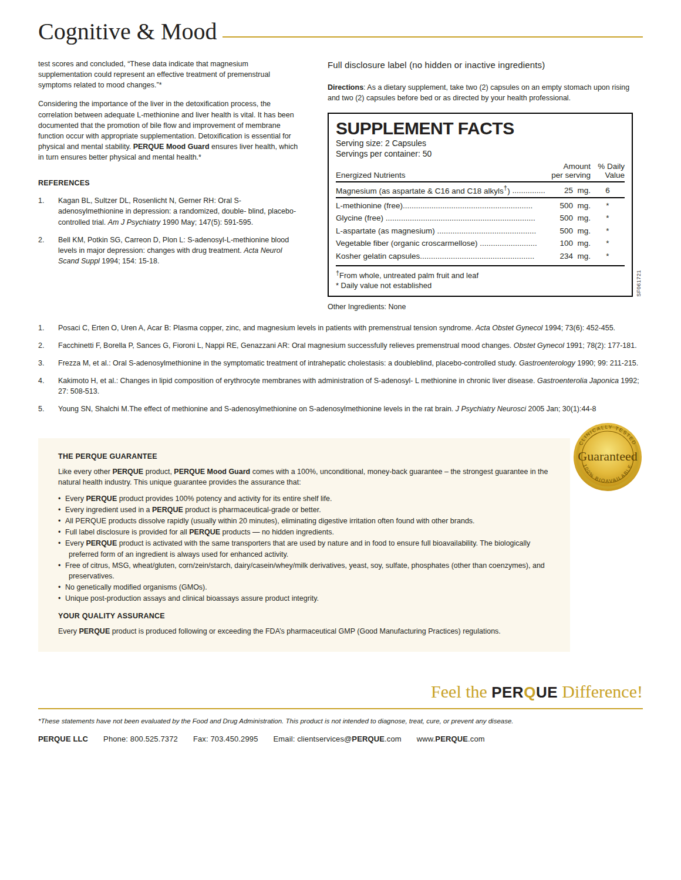Cognitive & Mood
test scores and concluded, “These data indicate that magnesium supplementation could represent an effective treatment of premenstrual symptoms related to mood changes.”*
Considering the importance of the liver in the detoxification process, the correlation between adequate L-methionine and liver health is vital. It has been documented that the promotion of bile flow and improvement of membrane function occur with appropriate supplementation. Detoxification is essential for physical and mental stability. PERQUE Mood Guard ensures liver health, which in turn ensures better physical and mental health.*
REFERENCES
Kagan BL, Sultzer DL, Rosenlicht N, Gerner RH: Oral S-adenosylmethionine in depression: a randomized, double- blind, placebo-controlled trial. Am J Psychiatry 1990 May; 147(5): 591-595.
Bell KM, Potkin SG, Carreon D, Plon L: S-adenosyl-L-methionine blood levels in major depression: changes with drug treatment. Acta Neurol Scand Suppl 1994; 154: 15-18.
Full disclosure label (no hidden or inactive ingredients)
Directions: As a dietary supplement, take two (2) capsules on an empty stomach upon rising and two (2) capsules before bed or as directed by your health professional.
SUPPLEMENT FACTS
Serving size: 2 Capsules
Servings per container: 50
| Energized Nutrients | Amount per serving | % Daily Value |
| --- | --- | --- |
| Magnesium (as aspartate & C16 and C18 alkyls † ) ............... | 25 mg. | 6 |
| L-methionine (free) ........................................................... | 500 mg. | * |
| Glycine (free) .................................................................... | 500 mg. | * |
| L-aspartate (as magnesium) ............................................. | 500 mg. | * |
| Vegetable fiber (organic croscarmellose) .......................... | 100 mg. | * |
| Kosher gelatin capsules .................................................... | 234 mg. | * |
†From whole, untreated palm fruit and leaf
* Daily value not established
SF061721
Other Ingredients: None
Posaci C, Erten O, Uren A, Acar B: Plasma copper, zinc, and magnesium levels in patients with premenstrual tension syndrome. Acta Obstet Gynecol 1994; 73(6): 452-455.
Facchinetti F, Borella P, Sances G, Fioroni L, Nappi RE, Genazzani AR: Oral magnesium successfully relieves premenstrual mood changes. Obstet Gynecol 1991; 78(2): 177-181.
Frezza M, et al.: Oral S-adenosylmethionine in the symptomatic treatment of intrahepatic cholestasis: a doubleblind, placebo-controlled study. Gastroenterology 1990; 99: 211-215.
Kakimoto H, et al.: Changes in lipid composition of erythrocyte membranes with administration of S-adenosyl- L methionine in chronic liver disease. Gastroenterolia Japonica 1992; 27: 508-513.
Young SN, Shalchi M.The effect of methionine and S-adenosylmethionine on S-adenosylmethionine levels in the rat brain. J Psychiatry Neurosci 2005 Jan; 30(1):44-8
CLINICALLY TESTED 100% BIOAVAILABLE Guaranteed
THE PERQUE GUARANTEE
Like every other PERQUE product, PERQUE Mood Guard comes with a 100%, unconditional, money-back guarantee – the strongest guarantee in the natural health industry. This unique guarantee provides the assurance that:
Every PERQUE product provides 100% potency and activity for its entire shelf life.
Every ingredient used in a PERQUE product is pharmaceutical-grade or better.
All PERQUE products dissolve rapidly (usually within 20 minutes), eliminating digestive irritation often found with other brands.
Full label disclosure is provided for all PERQUE products — no hidden ingredients.
Every PERQUE product is activated with the same transporters that are used by nature and in food to ensure full bioavailability. The biologicallypreferred form of an ingredient is always used for enhanced activity.
Free of citrus, MSG, wheat/gluten, corn/zein/starch, dairy/casein/whey/milk derivatives, yeast, soy, sulfate, phosphates (other than coenzymes), andpreservatives.
No genetically modified organisms (GMOs).
Unique post-production assays and clinical bioassays assure product integrity.
YOUR QUALITY ASSURANCE
Every PERQUE product is produced following or exceeding the FDA’s pharmaceutical GMP (Good Manufacturing Practices) regulations.
Feel the PERQUE Difference!
*These statements have not been evaluated by the Food and Drug Administration. This product is not intended to diagnose, treat, cure, or prevent any disease.
PERQUE LLC Phone: 800.525.7372 Fax: 703.450.2995 Email: clientservices@PERQUE.com www.PERQUE.com